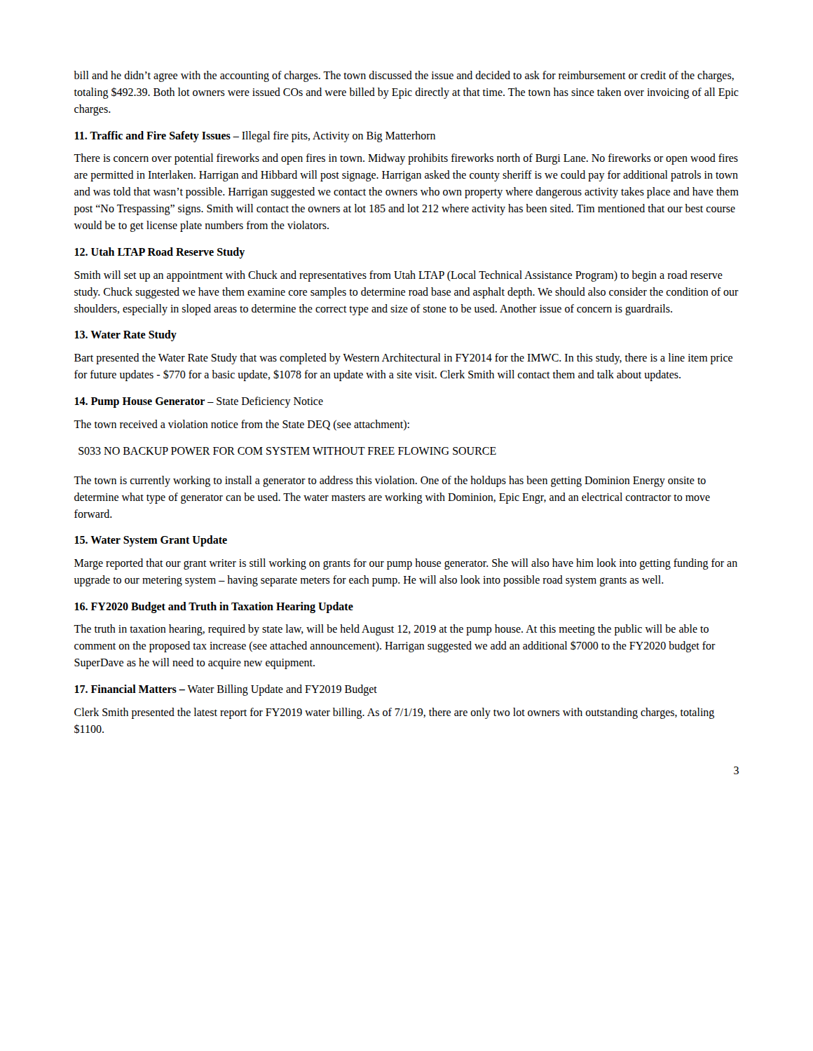bill and he didn’t agree with the accounting of charges. The town discussed the issue and decided to ask for reimbursement or credit of the charges, totaling $492.39. Both lot owners were issued COs and were billed by Epic directly at that time. The town has since taken over invoicing of all Epic charges.
Traffic and Fire Safety Issues – Illegal fire pits, Activity on Big Matterhorn
There is concern over potential fireworks and open fires in town. Midway prohibits fireworks north of Burgi Lane. No fireworks or open wood fires are permitted in Interlaken. Harrigan and Hibbard will post signage. Harrigan asked the county sheriff is we could pay for additional patrols in town and was told that wasn’t possible. Harrigan suggested we contact the owners who own property where dangerous activity takes place and have them post “No Trespassing” signs. Smith will contact the owners at lot 185 and lot 212 where activity has been sited. Tim mentioned that our best course would be to get license plate numbers from the violators.
Utah LTAP Road Reserve Study
Smith will set up an appointment with Chuck and representatives from Utah LTAP (Local Technical Assistance Program) to begin a road reserve study. Chuck suggested we have them examine core samples to determine road base and asphalt depth. We should also consider the condition of our shoulders, especially in sloped areas to determine the correct type and size of stone to be used. Another issue of concern is guardrails.
Water Rate Study
Bart presented the Water Rate Study that was completed by Western Architectural in FY2014 for the IMWC. In this study, there is a line item price for future updates - $770 for a basic update, $1078 for an update with a site visit. Clerk Smith will contact them and talk about updates.
Pump House Generator – State Deficiency Notice
The town received a violation notice from the State DEQ (see attachment):
S033 NO BACKUP POWER FOR COM SYSTEM WITHOUT FREE FLOWING SOURCE
The town is currently working to install a generator to address this violation. One of the holdups has been getting Dominion Energy onsite to determine what type of generator can be used. The water masters are working with Dominion, Epic Engr, and an electrical contractor to move forward.
Water System Grant Update
Marge reported that our grant writer is still working on grants for our pump house generator. She will also have him look into getting funding for an upgrade to our metering system – having separate meters for each pump. He will also look into possible road system grants as well.
FY2020 Budget and Truth in Taxation Hearing Update
The truth in taxation hearing, required by state law, will be held August 12, 2019 at the pump house. At this meeting the public will be able to comment on the proposed tax increase (see attached announcement). Harrigan suggested we add an additional $7000 to the FY2020 budget for SuperDave as he will need to acquire new equipment.
Financial Matters – Water Billing Update and FY2019 Budget
Clerk Smith presented the latest report for FY2019 water billing. As of 7/1/19, there are only two lot owners with outstanding charges, totaling $1100.
3